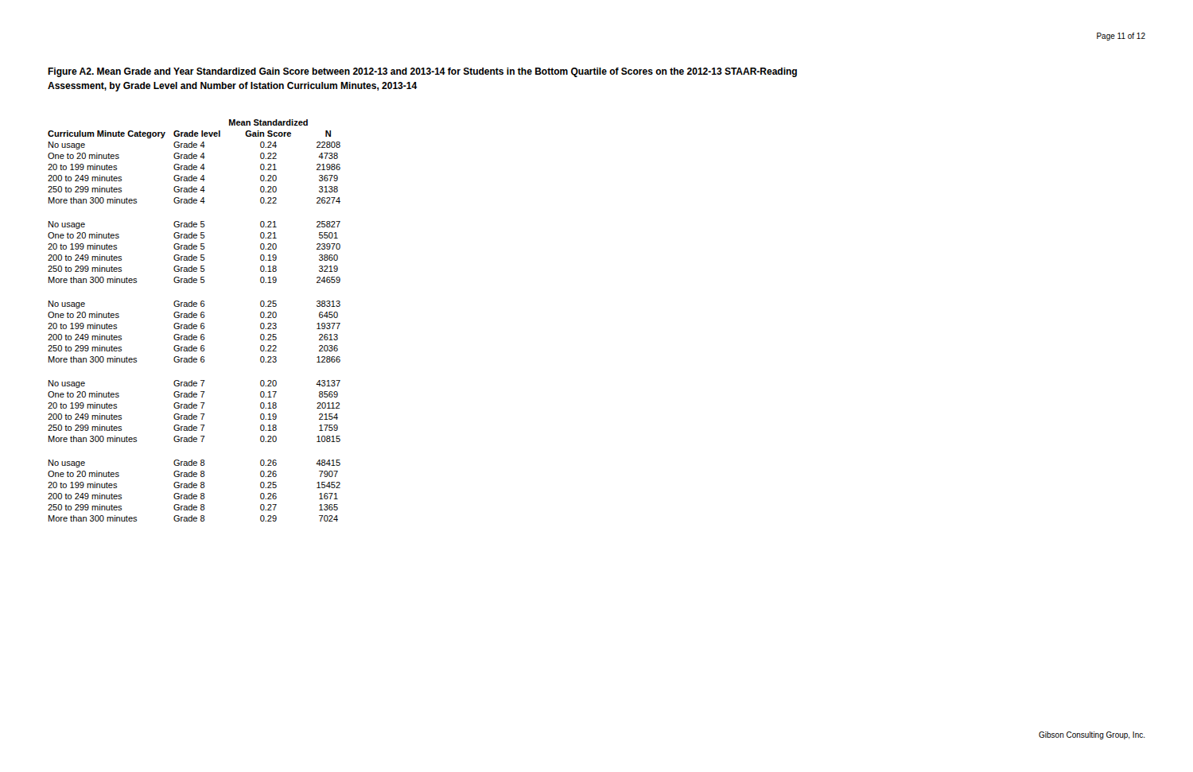Page 11 of 12
Figure A2. Mean Grade and Year Standardized Gain Score between 2012-13 and 2013-14 for Students in the Bottom Quartile of Scores on the 2012-13 STAAR-Reading Assessment, by Grade Level and Number of Istation Curriculum Minutes, 2013-14
| | | Mean Standardized | |
| --- | --- | --- | --- |
| Curriculum Minute Category | Grade level | Gain Score | N |
| No usage | Grade 4 | 0.24 | 22808 |
| One to 20 minutes | Grade 4 | 0.22 | 4738 |
| 20 to 199 minutes | Grade 4 | 0.21 | 21986 |
| 200 to 249 minutes | Grade 4 | 0.20 | 3679 |
| 250 to 299 minutes | Grade 4 | 0.20 | 3138 |
| More than 300 minutes | Grade 4 | 0.22 | 26274 |
| No usage | Grade 5 | 0.21 | 25827 |
| One to 20 minutes | Grade 5 | 0.21 | 5501 |
| 20 to 199 minutes | Grade 5 | 0.20 | 23970 |
| 200 to 249 minutes | Grade 5 | 0.19 | 3860 |
| 250 to 299 minutes | Grade 5 | 0.18 | 3219 |
| More than 300 minutes | Grade 5 | 0.19 | 24659 |
| No usage | Grade 6 | 0.25 | 38313 |
| One to 20 minutes | Grade 6 | 0.20 | 6450 |
| 20 to 199 minutes | Grade 6 | 0.23 | 19377 |
| 200 to 249 minutes | Grade 6 | 0.25 | 2613 |
| 250 to 299 minutes | Grade 6 | 0.22 | 2036 |
| More than 300 minutes | Grade 6 | 0.23 | 12866 |
| No usage | Grade 7 | 0.20 | 43137 |
| One to 20 minutes | Grade 7 | 0.17 | 8569 |
| 20 to 199 minutes | Grade 7 | 0.18 | 20112 |
| 200 to 249 minutes | Grade 7 | 0.19 | 2154 |
| 250 to 299 minutes | Grade 7 | 0.18 | 1759 |
| More than 300 minutes | Grade 7 | 0.20 | 10815 |
| No usage | Grade 8 | 0.26 | 48415 |
| One to 20 minutes | Grade 8 | 0.26 | 7907 |
| 20 to 199 minutes | Grade 8 | 0.25 | 15452 |
| 200 to 249 minutes | Grade 8 | 0.26 | 1671 |
| 250 to 299 minutes | Grade 8 | 0.27 | 1365 |
| More than 300 minutes | Grade 8 | 0.29 | 7024 |
Gibson Consulting Group, Inc.